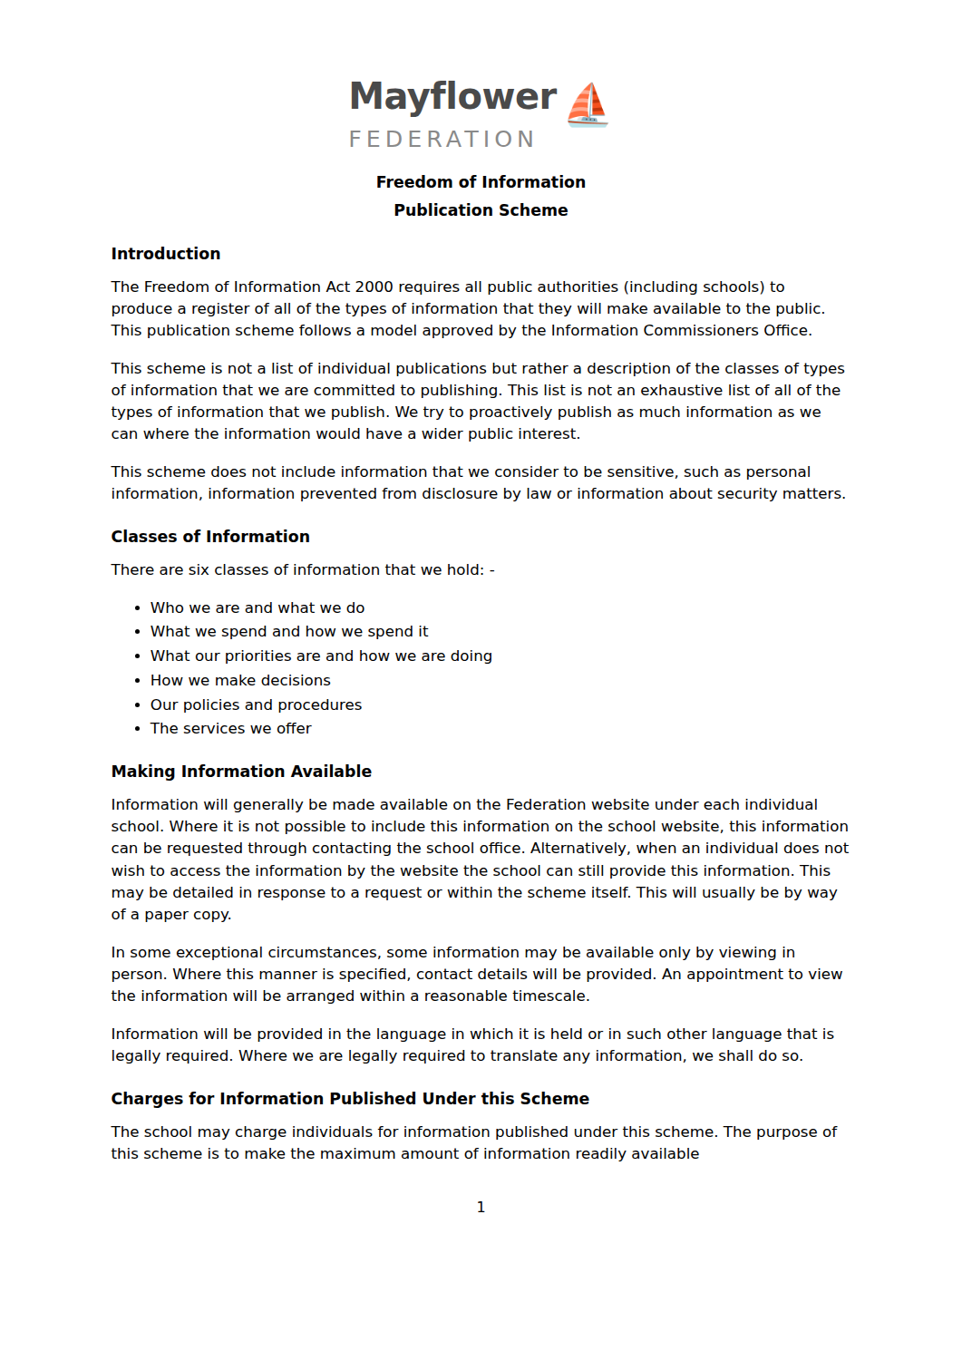Mayflower⛵ FEDERATION
Freedom of Information
Publication Scheme
Introduction
The Freedom of Information Act 2000 requires all public authorities (including schools) to produce a register of all of the types of information that they will make available to the public. This publication scheme follows a model approved by the Information Commissioners Office.
This scheme is not a list of individual publications but rather a description of the classes of types of information that we are committed to publishing. This list is not an exhaustive list of all of the types of information that we publish. We try to proactively publish as much information as we can where the information would have a wider public interest.
This scheme does not include information that we consider to be sensitive, such as personal information, information prevented from disclosure by law or information about security matters.
Classes of Information
There are six classes of information that we hold: -
Who we are and what we do
What we spend and how we spend it
What our priorities are and how we are doing
How we make decisions
Our policies and procedures
The services we offer
Making Information Available
Information will generally be made available on the Federation website under each individual school. Where it is not possible to include this information on the school website, this information can be requested through contacting the school office. Alternatively, when an individual does not wish to access the information by the website the school can still provide this information. This may be detailed in response to a request or within the scheme itself. This will usually be by way of a paper copy.
In some exceptional circumstances, some information may be available only by viewing in person. Where this manner is specified, contact details will be provided. An appointment to view the information will be arranged within a reasonable timescale.
Information will be provided in the language in which it is held or in such other language that is legally required. Where we are legally required to translate any information, we shall do so.
Charges for Information Published Under this Scheme
The school may charge individuals for information published under this scheme. The purpose of this scheme is to make the maximum amount of information readily available
1